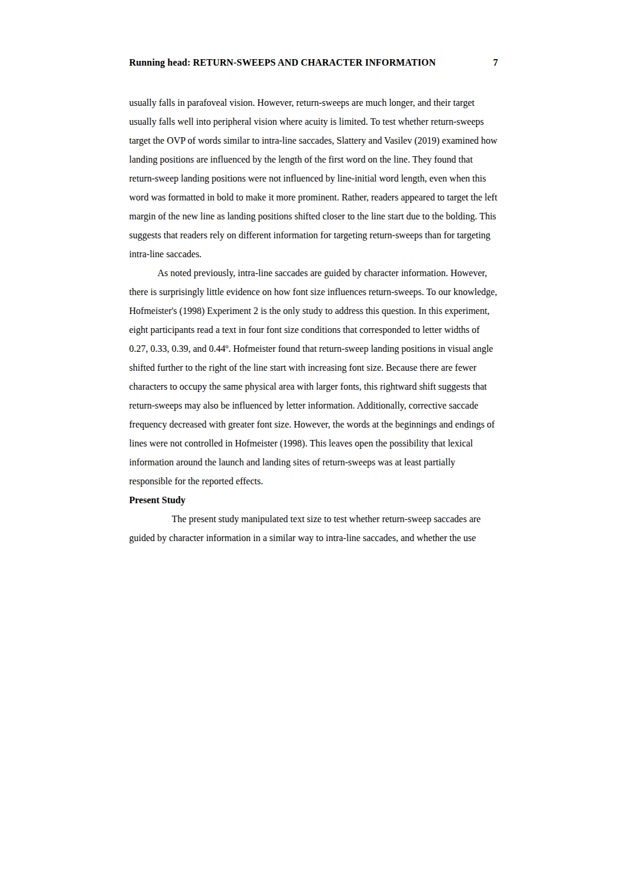Running head: RETURN-SWEEPS AND CHARACTER INFORMATION 7
usually falls in parafoveal vision. However, return-sweeps are much longer, and their target usually falls well into peripheral vision where acuity is limited. To test whether return-sweeps target the OVP of words similar to intra-line saccades, Slattery and Vasilev (2019) examined how landing positions are influenced by the length of the first word on the line. They found that return-sweep landing positions were not influenced by line-initial word length, even when this word was formatted in bold to make it more prominent. Rather, readers appeared to target the left margin of the new line as landing positions shifted closer to the line start due to the bolding. This suggests that readers rely on different information for targeting return-sweeps than for targeting intra-line saccades.
As noted previously, intra-line saccades are guided by character information. However, there is surprisingly little evidence on how font size influences return-sweeps. To our knowledge, Hofmeister's (1998) Experiment 2 is the only study to address this question. In this experiment, eight participants read a text in four font size conditions that corresponded to letter widths of 0.27, 0.33, 0.39, and 0.44º. Hofmeister found that return-sweep landing positions in visual angle shifted further to the right of the line start with increasing font size. Because there are fewer characters to occupy the same physical area with larger fonts, this rightward shift suggests that return-sweeps may also be influenced by letter information. Additionally, corrective saccade frequency decreased with greater font size. However, the words at the beginnings and endings of lines were not controlled in Hofmeister (1998). This leaves open the possibility that lexical information around the launch and landing sites of return-sweeps was at least partially responsible for the reported effects.
Present Study
The present study manipulated text size to test whether return-sweep saccades are guided by character information in a similar way to intra-line saccades, and whether the use